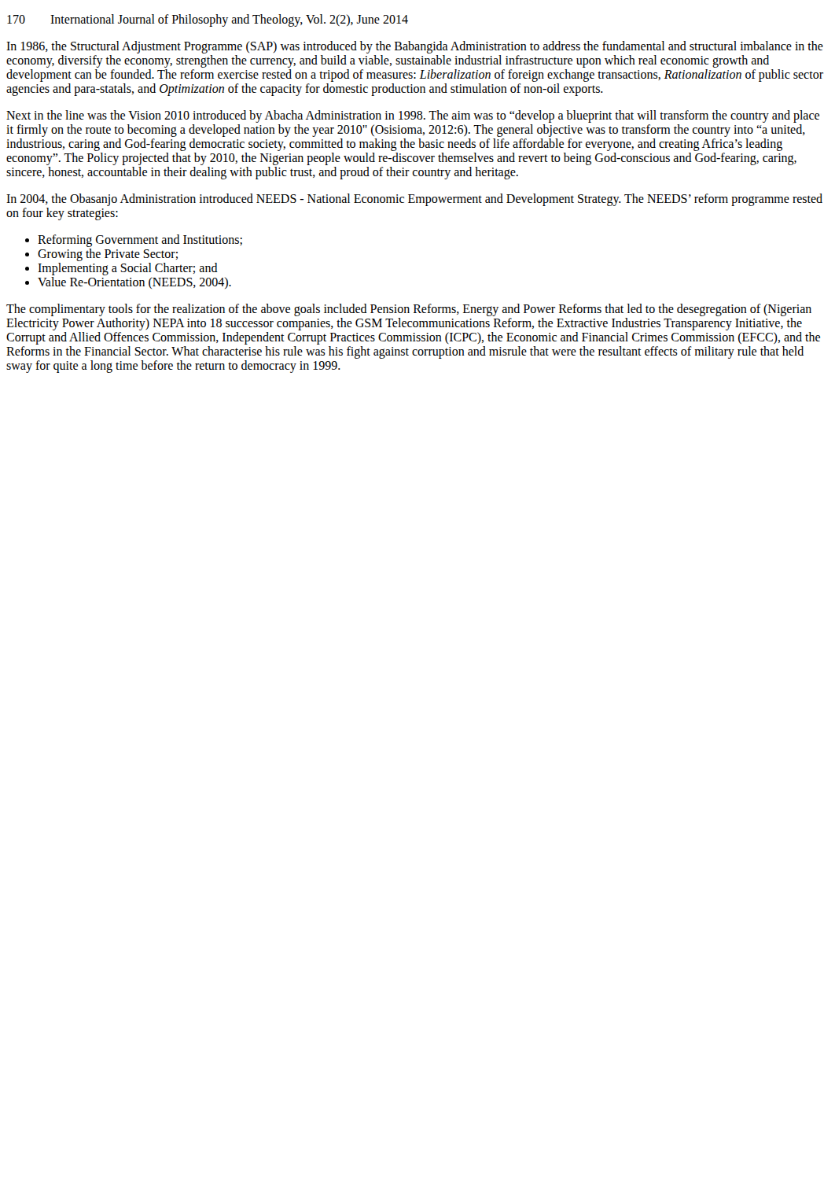170 International Journal of Philosophy and Theology, Vol. 2(2), June 2014
In 1986, the Structural Adjustment Programme (SAP) was introduced by the Babangida Administration to address the fundamental and structural imbalance in the economy, diversify the economy, strengthen the currency, and build a viable, sustainable industrial infrastructure upon which real economic growth and development can be founded. The reform exercise rested on a tripod of measures: Liberalization of foreign exchange transactions, Rationalization of public sector agencies and para-statals, and Optimization of the capacity for domestic production and stimulation of non-oil exports.
Next in the line was the Vision 2010 introduced by Abacha Administration in 1998. The aim was to “develop a blueprint that will transform the country and place it firmly on the route to becoming a developed nation by the year 2010" (Osisioma, 2012:6). The general objective was to transform the country into “a united, industrious, caring and God-fearing democratic society, committed to making the basic needs of life affordable for everyone, and creating Africa’s leading economy”. The Policy projected that by 2010, the Nigerian people would re-discover themselves and revert to being God-conscious and God-fearing, caring, sincere, honest, accountable in their dealing with public trust, and proud of their country and heritage.
In 2004, the Obasanjo Administration introduced NEEDS - National Economic Empowerment and Development Strategy. The NEEDS’ reform programme rested on four key strategies:
Reforming Government and Institutions;
Growing the Private Sector;
Implementing a Social Charter; and
Value Re-Orientation (NEEDS, 2004).
The complimentary tools for the realization of the above goals included Pension Reforms, Energy and Power Reforms that led to the desegregation of (Nigerian Electricity Power Authority) NEPA into 18 successor companies, the GSM Telecommunications Reform, the Extractive Industries Transparency Initiative, the Corrupt and Allied Offences Commission, Independent Corrupt Practices Commission (ICPC), the Economic and Financial Crimes Commission (EFCC), and the Reforms in the Financial Sector. What characterise his rule was his fight against corruption and misrule that were the resultant effects of military rule that held sway for quite a long time before the return to democracy in 1999.